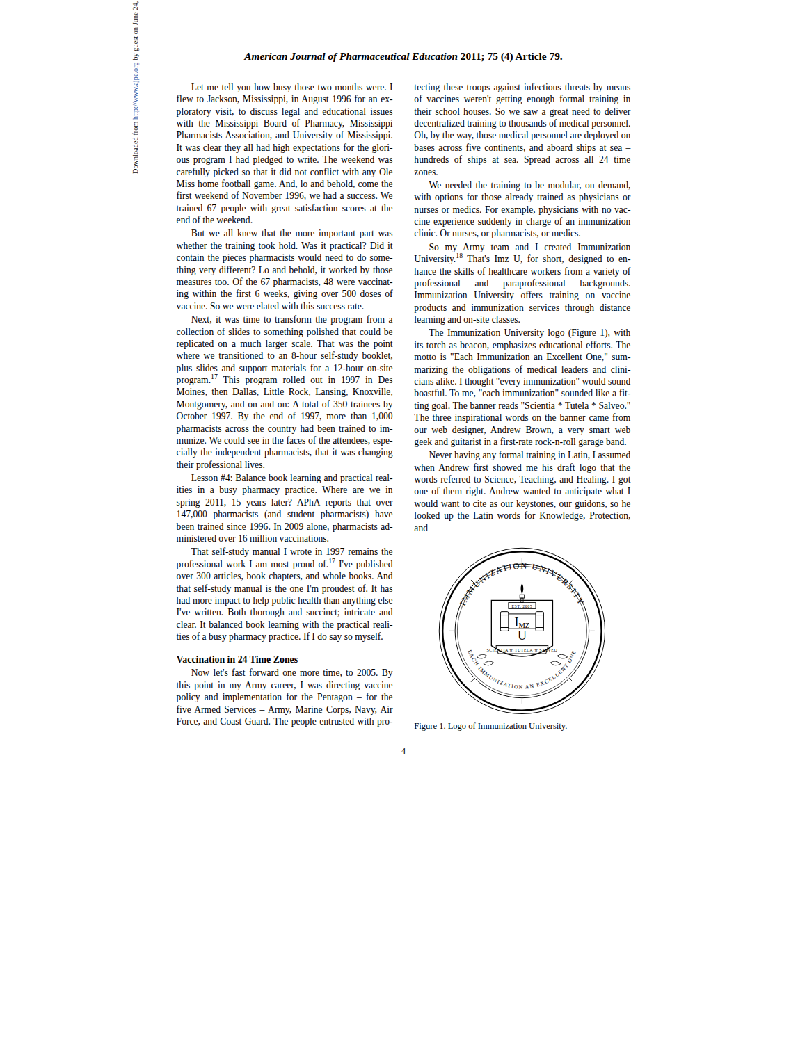Downloaded from http://www.ajpe.org by guest on June 24, 2022. © 2011 American Association of Colleges of Pharmacy
American Journal of Pharmaceutical Education 2011; 75 (4) Article 79.
Let me tell you how busy those two months were. I flew to Jackson, Mississippi, in August 1996 for an exploratory visit, to discuss legal and educational issues with the Mississippi Board of Pharmacy, Mississippi Pharmacists Association, and University of Mississippi. It was clear they all had high expectations for the glorious program I had pledged to write. The weekend was carefully picked so that it did not conflict with any Ole Miss home football game. And, lo and behold, come the first weekend of November 1996, we had a success. We trained 67 people with great satisfaction scores at the end of the weekend.
But we all knew that the more important part was whether the training took hold. Was it practical? Did it contain the pieces pharmacists would need to do something very different? Lo and behold, it worked by those measures too. Of the 67 pharmacists, 48 were vaccinating within the first 6 weeks, giving over 500 doses of vaccine. So we were elated with this success rate.
Next, it was time to transform the program from a collection of slides to something polished that could be replicated on a much larger scale. That was the point where we transitioned to an 8-hour self-study booklet, plus slides and support materials for a 12-hour on-site program.17 This program rolled out in 1997 in Des Moines, then Dallas, Little Rock, Lansing, Knoxville, Montgomery, and on and on: A total of 350 trainees by October 1997. By the end of 1997, more than 1,000 pharmacists across the country had been trained to immunize. We could see in the faces of the attendees, especially the independent pharmacists, that it was changing their professional lives.
Lesson #4: Balance book learning and practical realities in a busy pharmacy practice. Where are we in spring 2011, 15 years later? APhA reports that over 147,000 pharmacists (and student pharmacists) have been trained since 1996. In 2009 alone, pharmacists administered over 16 million vaccinations.
That self-study manual I wrote in 1997 remains the professional work I am most proud of.17 I've published over 300 articles, book chapters, and whole books. And that self-study manual is the one I'm proudest of. It has had more impact to help public health than anything else I've written. Both thorough and succinct; intricate and clear. It balanced book learning with the practical realities of a busy pharmacy practice. If I do say so myself.
Vaccination in 24 Time Zones
Now let's fast forward one more time, to 2005. By this point in my Army career, I was directing vaccine policy and implementation for the Pentagon – for the five Armed Services – Army, Marine Corps, Navy, Air Force, and Coast Guard. The people entrusted with protecting these troops against infectious threats by means of vaccines weren't getting enough formal training in their school houses. So we saw a great need to deliver decentralized training to thousands of medical personnel. Oh, by the way, those medical personnel are deployed on bases across five continents, and aboard ships at sea – hundreds of ships at sea. Spread across all 24 time zones.
We needed the training to be modular, on demand, with options for those already trained as physicians or nurses or medics. For example, physicians with no vaccine experience suddenly in charge of an immunization clinic. Or nurses, or pharmacists, or medics.
So my Army team and I created Immunization University.18 That's Imz U, for short, designed to enhance the skills of healthcare workers from a variety of professional and paraprofessional backgrounds. Immunization University offers training on vaccine products and immunization services through distance learning and on-site classes.
The Immunization University logo (Figure 1), with its torch as beacon, emphasizes educational efforts. The motto is "Each Immunization an Excellent One," summarizing the obligations of medical leaders and clinicians alike. I thought "every immunization" would sound boastful. To me, "each immunization" sounded like a fitting goal. The banner reads "Scientia * Tutela * Salveo." The three inspirational words on the banner came from our web designer, Andrew Brown, a very smart web geek and guitarist in a first-rate rock-n-roll garage band.
Never having any formal training in Latin, I assumed when Andrew first showed me his draft logo that the words referred to Science, Teaching, and Healing. I got one of them right. Andrew wanted to anticipate what I would want to cite as our keystones, our guidons, so he looked up the Latin words for Knowledge, Protection, and
IMMUNIZATION UNIVERSITY EACH IMMUNIZATION AN EXCELLENT ONE EST. 2005 IMZ U SCIENTIA ✯ TUTELA ✯ SALVEO
Figure 1. Logo of Immunization University.
4